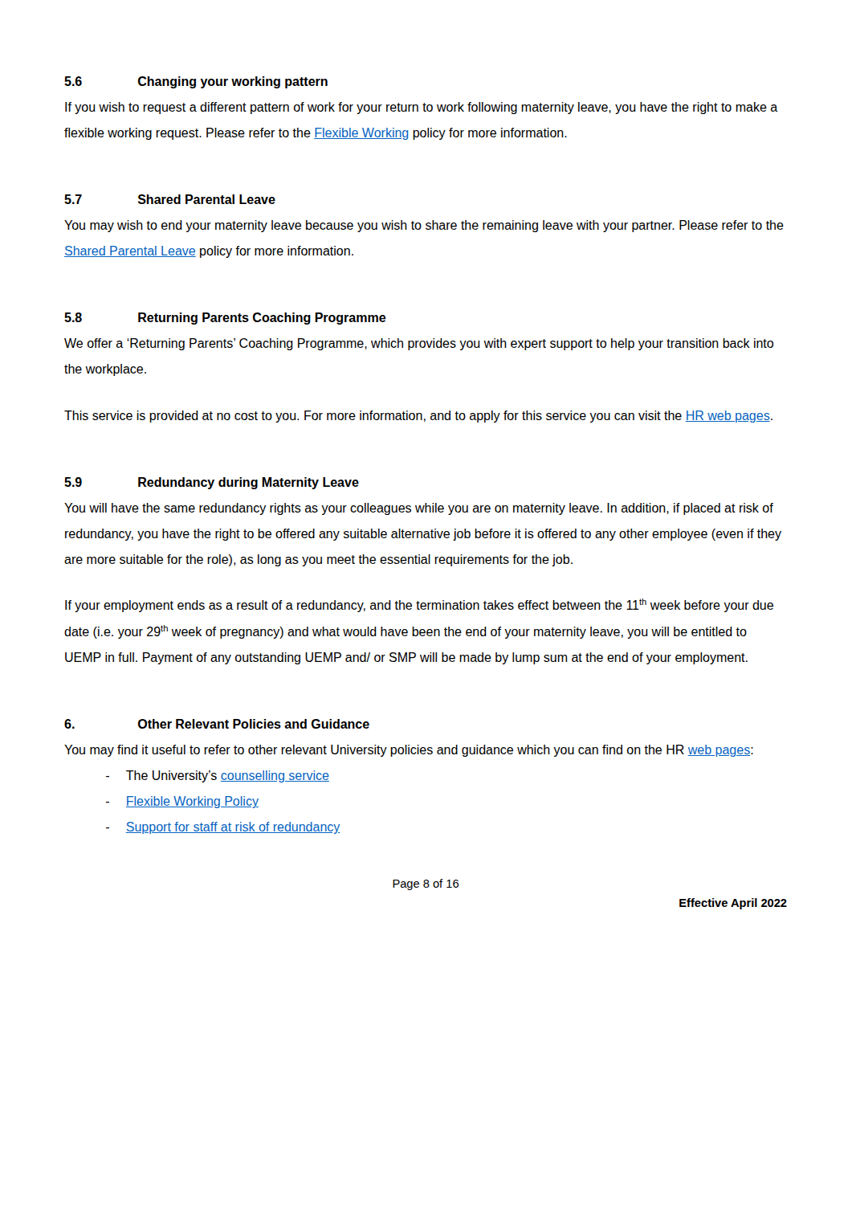5.6 Changing your working pattern
If you wish to request a different pattern of work for your return to work following maternity leave, you have the right to make a flexible working request. Please refer to the Flexible Working policy for more information.
5.7 Shared Parental Leave
You may wish to end your maternity leave because you wish to share the remaining leave with your partner. Please refer to the Shared Parental Leave policy for more information.
5.8 Returning Parents Coaching Programme
We offer a ‘Returning Parents’ Coaching Programme, which provides you with expert support to help your transition back into the workplace.
This service is provided at no cost to you. For more information, and to apply for this service you can visit the HR web pages.
5.9 Redundancy during Maternity Leave
You will have the same redundancy rights as your colleagues while you are on maternity leave. In addition, if placed at risk of redundancy, you have the right to be offered any suitable alternative job before it is offered to any other employee (even if they are more suitable for the role), as long as you meet the essential requirements for the job.
If your employment ends as a result of a redundancy, and the termination takes effect between the 11th week before your due date (i.e. your 29th week of pregnancy) and what would have been the end of your maternity leave, you will be entitled to UEMP in full. Payment of any outstanding UEMP and/ or SMP will be made by lump sum at the end of your employment.
6. Other Relevant Policies and Guidance
You may find it useful to refer to other relevant University policies and guidance which you can find on the HR web pages:
The University’s counselling service
Flexible Working Policy
Support for staff at risk of redundancy
Page 8 of 16
Effective April 2022